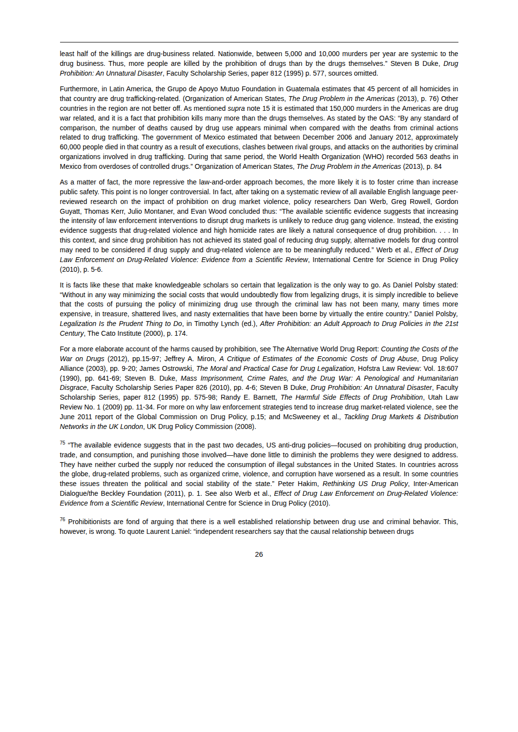least half of the killings are drug-business related. Nationwide, between 5,000 and 10,000 murders per year are systemic to the drug business. Thus, more people are killed by the prohibition of drugs than by the drugs themselves.” Steven B Duke, Drug Prohibition: An Unnatural Disaster, Faculty Scholarship Series, paper 812 (1995) p. 577, sources omitted.
Furthermore, in Latin America, the Grupo de Apoyo Mutuo Foundation in Guatemala estimates that 45 percent of all homicides in that country are drug trafficking-related. (Organization of American States, The Drug Problem in the Americas (2013), p. 76) Other countries in the region are not better off. As mentioned supra note 15 it is estimated that 150,000 murders in the Americas are drug war related, and it is a fact that prohibition kills many more than the drugs themselves. As stated by the OAS: “By any standard of comparison, the number of deaths caused by drug use appears minimal when compared with the deaths from criminal actions related to drug trafficking. The government of Mexico estimated that between December 2006 and January 2012, approximately 60,000 people died in that country as a result of executions, clashes between rival groups, and attacks on the authorities by criminal organizations involved in drug trafficking. During that same period, the World Health Organization (WHO) recorded 563 deaths in Mexico from overdoses of controlled drugs.” Organization of American States, The Drug Problem in the Americas (2013), p. 84
As a matter of fact, the more repressive the law-and-order approach becomes, the more likely it is to foster crime than increase public safety. This point is no longer controversial. In fact, after taking on a systematic review of all available English language peer-reviewed research on the impact of prohibition on drug market violence, policy researchers Dan Werb, Greg Rowell, Gordon Guyatt, Thomas Kerr, Julio Montaner, and Evan Wood concluded thus: “The available scientific evidence suggests that increasing the intensity of law enforcement interventions to disrupt drug markets is unlikely to reduce drug gang violence. Instead, the existing evidence suggests that drug-related violence and high homicide rates are likely a natural consequence of drug prohibition. . . . In this context, and since drug prohibition has not achieved its stated goal of reducing drug supply, alternative models for drug control may need to be considered if drug supply and drug-related violence are to be meaningfully reduced.” Werb et al., Effect of Drug Law Enforcement on Drug-Related Violence: Evidence from a Scientific Review, International Centre for Science in Drug Policy (2010), p. 5-6.
It is facts like these that make knowledgeable scholars so certain that legalization is the only way to go. As Daniel Polsby stated: “Without in any way minimizing the social costs that would undoubtedly flow from legalizing drugs, it is simply incredible to believe that the costs of pursuing the policy of minimizing drug use through the criminal law has not been many, many times more expensive, in treasure, shattered lives, and nasty externalities that have been borne by virtually the entire country.” Daniel Polsby, Legalization Is the Prudent Thing to Do, in Timothy Lynch (ed.), After Prohibition: an Adult Approach to Drug Policies in the 21st Century, The Cato Institute (2000), p. 174.
For a more elaborate account of the harms caused by prohibition, see The Alternative World Drug Report: Counting the Costs of the War on Drugs (2012), pp.15-97; Jeffrey A. Miron, A Critique of Estimates of the Economic Costs of Drug Abuse, Drug Policy Alliance (2003), pp. 9-20; James Ostrowski, The Moral and Practical Case for Drug Legalization, Hofstra Law Review: Vol. 18:607 (1990), pp. 641-69; Steven B. Duke, Mass Imprisonment, Crime Rates, and the Drug War: A Penological and Humanitarian Disgrace, Faculty Scholarship Series Paper 826 (2010), pp. 4-6; Steven B Duke, Drug Prohibition: An Unnatural Disaster, Faculty Scholarship Series, paper 812 (1995) pp. 575-98; Randy E. Barnett, The Harmful Side Effects of Drug Prohibition, Utah Law Review No. 1 (2009) pp. 11-34. For more on why law enforcement strategies tend to increase drug market-related violence, see the June 2011 report of the Global Commission on Drug Policy, p.15; and McSweeney et al., Tackling Drug Markets & Distribution Networks in the UK London, UK Drug Policy Commission (2008).
75 “The available evidence suggests that in the past two decades, US anti-drug policies—focused on prohibiting drug production, trade, and consumption, and punishing those involved—have done little to diminish the problems they were designed to address. They have neither curbed the supply nor reduced the consumption of illegal substances in the United States. In countries across the globe, drug-related problems, such as organized crime, violence, and corruption have worsened as a result. In some countries these issues threaten the political and social stability of the state.” Peter Hakim, Rethinking US Drug Policy, Inter-American Dialogue/the Beckley Foundation (2011), p. 1. See also Werb et al., Effect of Drug Law Enforcement on Drug-Related Violence: Evidence from a Scientific Review, International Centre for Science in Drug Policy (2010).
76 Prohibitionists are fond of arguing that there is a well established relationship between drug use and criminal behavior. This, however, is wrong. To quote Laurent Laniel: “independent researchers say that the causal relationship between drugs
26